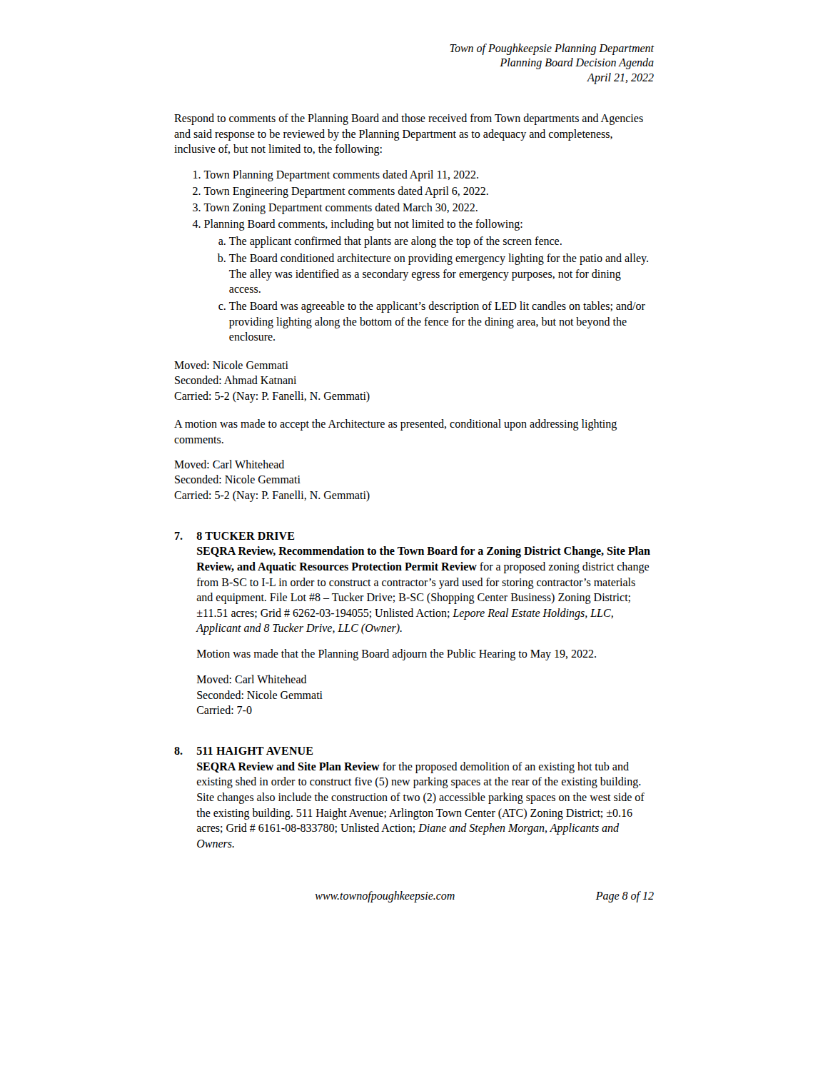Town of Poughkeepsie Planning Department
Planning Board Decision Agenda
April 21, 2022
Respond to comments of the Planning Board and those received from Town departments and Agencies and said response to be reviewed by the Planning Department as to adequacy and completeness, inclusive of, but not limited to, the following:
Town Planning Department comments dated April 11, 2022.
Town Engineering Department comments dated April 6, 2022.
Town Zoning Department comments dated March 30, 2022.
Planning Board comments, including but not limited to the following:
The applicant confirmed that plants are along the top of the screen fence.
The Board conditioned architecture on providing emergency lighting for the patio and alley. The alley was identified as a secondary egress for emergency purposes, not for dining access.
The Board was agreeable to the applicant’s description of LED lit candles on tables; and/or providing lighting along the bottom of the fence for the dining area, but not beyond the enclosure.
Moved: Nicole Gemmati
Seconded: Ahmad Katnani
Carried: 5-2 (Nay: P. Fanelli, N. Gemmati)
A motion was made to accept the Architecture as presented, conditional upon addressing lighting comments.
Moved: Carl Whitehead
Seconded: Nicole Gemmati
Carried: 5-2 (Nay: P. Fanelli, N. Gemmati)
7. 8 TUCKER DRIVE
SEQRA Review, Recommendation to the Town Board for a Zoning District Change, Site Plan Review, and Aquatic Resources Protection Permit Review for a proposed zoning district change from B-SC to I-L in order to construct a contractor’s yard used for storing contractor’s materials and equipment. File Lot #8 – Tucker Drive; B-SC (Shopping Center Business) Zoning District; ±11.51 acres; Grid # 6262-03-194055; Unlisted Action; Lepore Real Estate Holdings, LLC, Applicant and 8 Tucker Drive, LLC (Owner).
Motion was made that the Planning Board adjourn the Public Hearing to May 19, 2022.
Moved: Carl Whitehead
Seconded: Nicole Gemmati
Carried: 7-0
8. 511 HAIGHT AVENUE
SEQRA Review and Site Plan Review for the proposed demolition of an existing hot tub and existing shed in order to construct five (5) new parking spaces at the rear of the existing building. Site changes also include the construction of two (2) accessible parking spaces on the west side of the existing building. 511 Haight Avenue; Arlington Town Center (ATC) Zoning District; ±0.16 acres; Grid # 6161-08-833780; Unlisted Action; Diane and Stephen Morgan, Applicants and Owners.
www.townofpoughkeepsie.com
Page 8 of 12